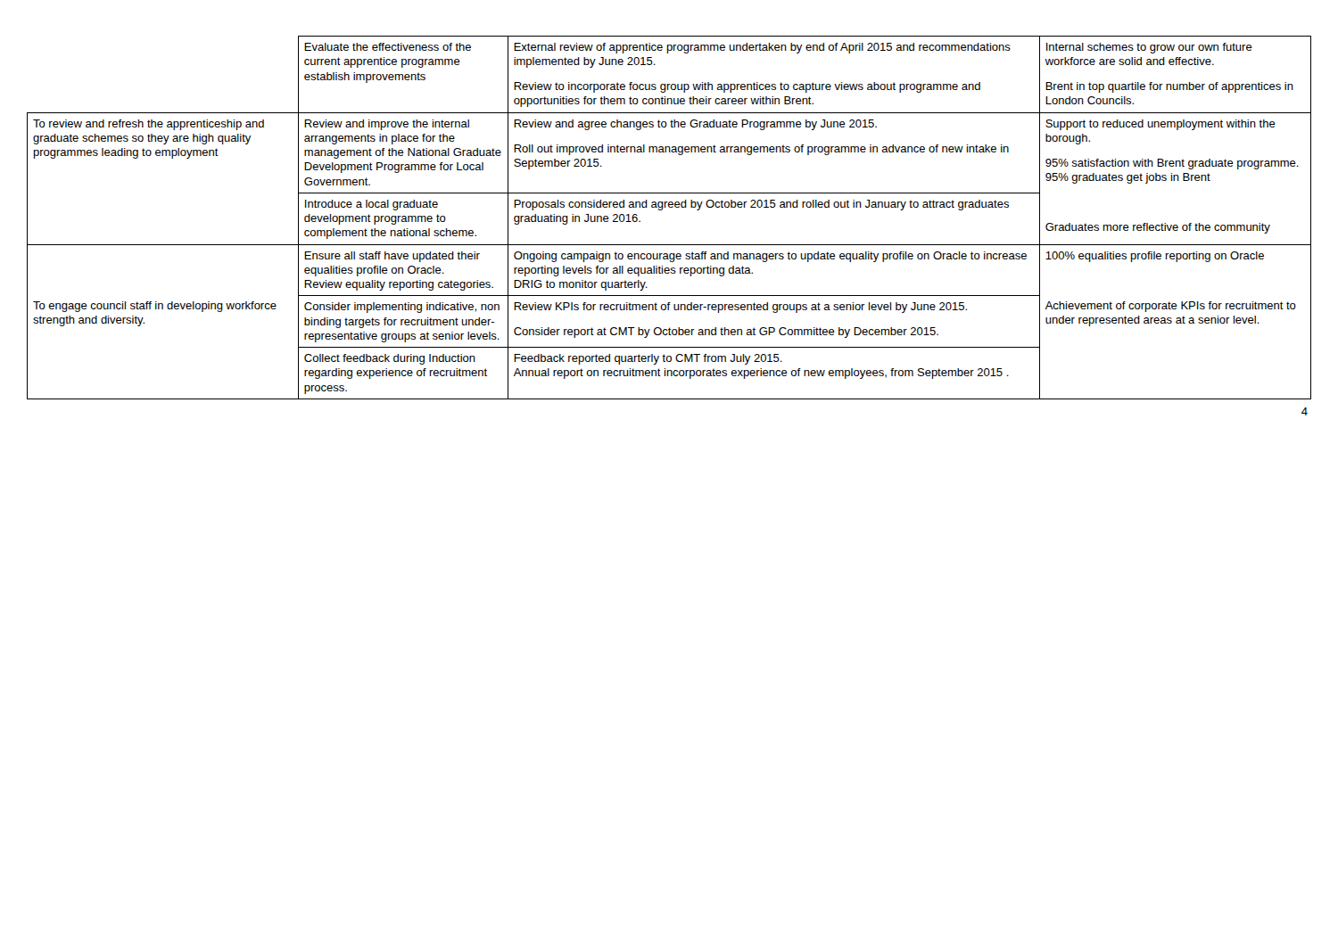| | Evaluate the effectiveness of the current apprentice programme establish improvements | External review of apprentice programme undertaken by end of April 2015 and recommendations implemented by June 2015. Review to incorporate focus group with apprentices to capture views about programme and opportunities for them to continue their career within Brent. | Internal schemes to grow our own future workforce are solid and effective. Brent in top quartile for number of apprentices in London Councils. |
| To review and refresh the apprenticeship and graduate schemes so they are high quality programmes leading to employment | Review and improve the internal arrangements in place for the management of the National Graduate Development Programme for Local Government. | Review and agree changes to the Graduate Programme by June 2015. Roll out improved internal management arrangements of programme in advance of new intake in September 2015. | Support to reduced unemployment within the borough. 95% satisfaction with Brent graduate programme. 95% graduates get jobs in Brent Graduates more reflective of the community |
| Introduce a local graduate development programme to complement the national scheme. | Proposals considered and agreed by October 2015 and rolled out in January to attract graduates graduating in June 2016. |
| To engage council staff in developing workforce strength and diversity. | Ensure all staff have updated their equalities profile on Oracle. Review equality reporting categories. | Ongoing campaign to encourage staff and managers to update equality profile on Oracle to increase reporting levels for all equalities reporting data. DRIG to monitor quarterly. | 100% equalities profile reporting on Oracle Achievement of corporate KPIs for recruitment to under represented areas at a senior level. |
| Consider implementing indicative, non binding targets for recruitment under-representative groups at senior levels. | Review KPIs for recruitment of under-represented groups at a senior level by June 2015. Consider report at CMT by October and then at GP Committee by December 2015. |
| Collect feedback during Induction regarding experience of recruitment process. | Feedback reported quarterly to CMT from July 2015. Annual report on recruitment incorporates experience of new employees, from September 2015 . |
4